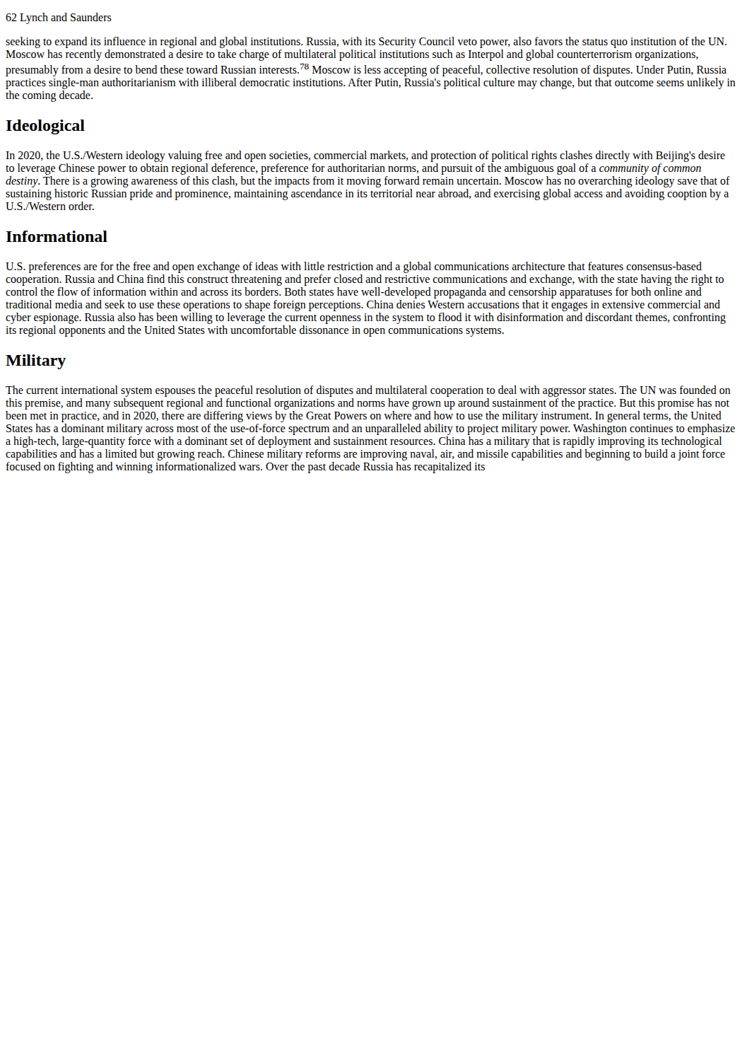62 Lynch and Saunders
seeking to expand its influence in regional and global institutions. Russia, with its Security Council veto power, also favors the status quo institution of the UN. Moscow has recently demonstrated a desire to take charge of multilateral political institutions such as Interpol and global counterterrorism organizations, presumably from a desire to bend these toward Russian interests.78 Moscow is less accepting of peaceful, collective resolution of disputes. Under Putin, Russia practices single-man authoritarianism with illiberal democratic institutions. After Putin, Russia's political culture may change, but that outcome seems unlikely in the coming decade.
Ideological
In 2020, the U.S./Western ideology valuing free and open societies, commercial markets, and protection of political rights clashes directly with Beijing's desire to leverage Chinese power to obtain regional deference, preference for authoritarian norms, and pursuit of the ambiguous goal of a community of common destiny. There is a growing awareness of this clash, but the impacts from it moving forward remain uncertain. Moscow has no overarching ideology save that of sustaining historic Russian pride and prominence, maintaining ascendance in its territorial near abroad, and exercising global access and avoiding cooption by a U.S./Western order.
Informational
U.S. preferences are for the free and open exchange of ideas with little restriction and a global communications architecture that features consensus-based cooperation. Russia and China find this construct threatening and prefer closed and restrictive communications and exchange, with the state having the right to control the flow of information within and across its borders. Both states have well-developed propaganda and censorship apparatuses for both online and traditional media and seek to use these operations to shape foreign perceptions. China denies Western accusations that it engages in extensive commercial and cyber espionage. Russia also has been willing to leverage the current openness in the system to flood it with disinformation and discordant themes, confronting its regional opponents and the United States with uncomfortable dissonance in open communications systems.
Military
The current international system espouses the peaceful resolution of disputes and multilateral cooperation to deal with aggressor states. The UN was founded on this premise, and many subsequent regional and functional organizations and norms have grown up around sustainment of the practice. But this promise has not been met in practice, and in 2020, there are differing views by the Great Powers on where and how to use the military instrument. In general terms, the United States has a dominant military across most of the use-of-force spectrum and an unparalleled ability to project military power. Washington continues to emphasize a high-tech, large-quantity force with a dominant set of deployment and sustainment resources. China has a military that is rapidly improving its technological capabilities and has a limited but growing reach. Chinese military reforms are improving naval, air, and missile capabilities and beginning to build a joint force focused on fighting and winning informationalized wars. Over the past decade Russia has recapitalized its